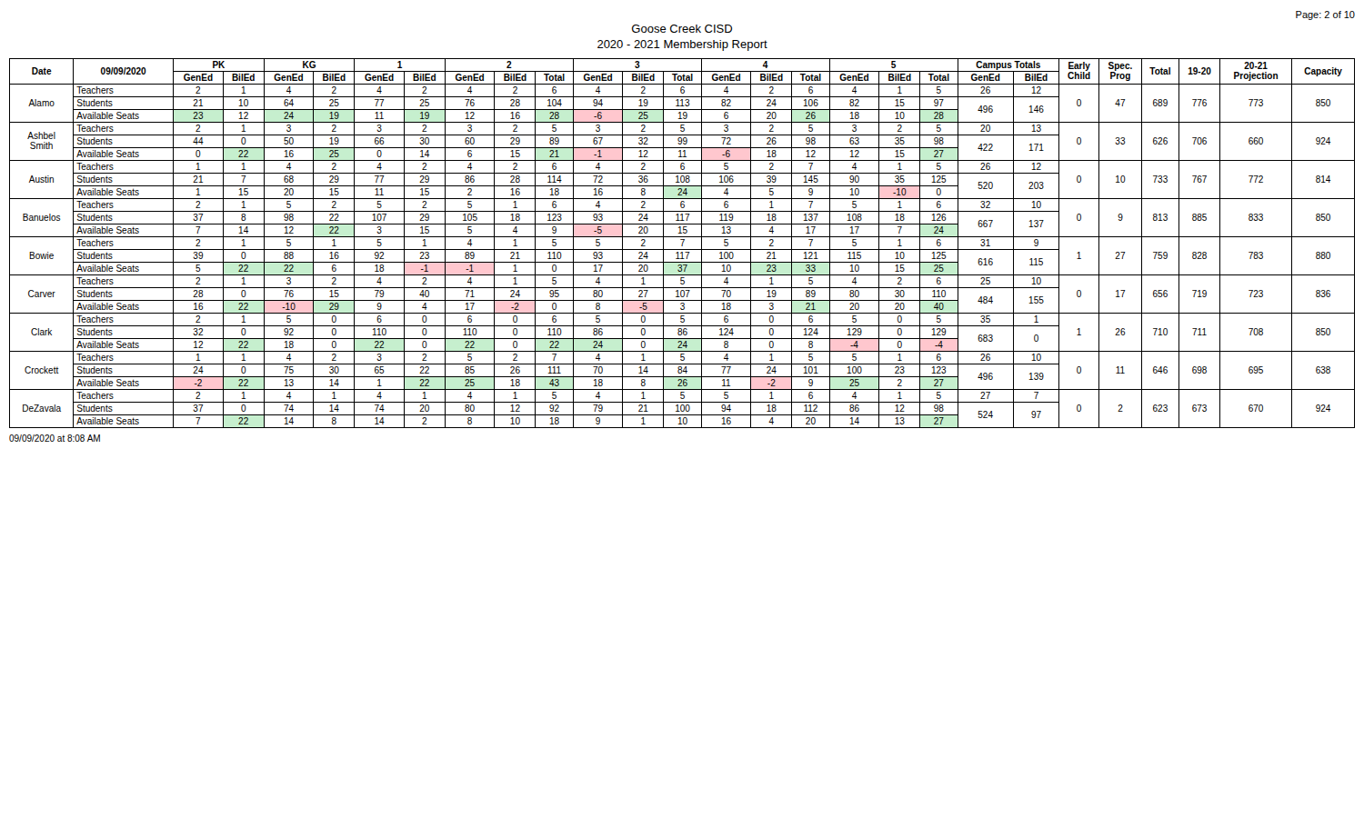Page: 2 of 10
Goose Creek CISD
2020 - 2021 Membership Report
| Date | 09/09/2020 | PK | KG | 1 | 2 | 3 | 4 | 5 | Campus Totals | Early Child | Spec. Prog | Total | 19-20 | 20-21 Projection | Capacity |
| --- | --- | --- | --- | --- | --- | --- | --- | --- | --- | --- | --- | --- | --- | --- | --- |
| GenEd | BilEd | GenEd | BilEd | GenEd | BilEd | GenEd | BilEd | Total | GenEd | BilEd | Total | GenEd | BilEd | Total | GenEd | BilEd | Total | GenEd | BilEd |
| Alamo | Teachers | 2 | 1 | 4 | 2 | 4 | 2 | 4 | 2 | 6 | 4 | 2 | 6 | 4 | 2 | 6 | 4 | 1 | 5 | 26 | 12 | 0 | 47 | 689 | 776 | 773 | 850 |
| Students | 21 | 10 | 64 | 25 | 77 | 25 | 76 | 28 | 104 | 94 | 19 | 113 | 82 | 24 | 106 | 82 | 15 | 97 | 496 | 146 |
| Available Seats | 23 | 12 | 24 | 19 | 11 | 19 | 12 | 16 | 28 | -6 | 25 | 19 | 6 | 20 | 26 | 18 | 10 | 28 |
| Ashbel Smith | Teachers | 2 | 1 | 3 | 2 | 3 | 2 | 3 | 2 | 5 | 3 | 2 | 5 | 3 | 2 | 5 | 3 | 2 | 5 | 20 | 13 | 0 | 33 | 626 | 706 | 660 | 924 |
| Students | 44 | 0 | 50 | 19 | 66 | 30 | 60 | 29 | 89 | 67 | 32 | 99 | 72 | 26 | 98 | 63 | 35 | 98 | 422 | 171 |
| Available Seats | 0 | 22 | 16 | 25 | 0 | 14 | 6 | 15 | 21 | -1 | 12 | 11 | -6 | 18 | 12 | 12 | 15 | 27 |
| Austin | Teachers | 1 | 1 | 4 | 2 | 4 | 2 | 4 | 2 | 6 | 4 | 2 | 6 | 5 | 2 | 7 | 4 | 1 | 5 | 26 | 12 | 0 | 10 | 733 | 767 | 772 | 814 |
| Students | 21 | 7 | 68 | 29 | 77 | 29 | 86 | 28 | 114 | 72 | 36 | 108 | 106 | 39 | 145 | 90 | 35 | 125 | 520 | 203 |
| Available Seats | 1 | 15 | 20 | 15 | 11 | 15 | 2 | 16 | 18 | 16 | 8 | 24 | 4 | 5 | 9 | 10 | -10 | 0 |
| Banuelos | Teachers | 2 | 1 | 5 | 2 | 5 | 2 | 5 | 1 | 6 | 4 | 2 | 6 | 6 | 1 | 7 | 5 | 1 | 6 | 32 | 10 | 0 | 9 | 813 | 885 | 833 | 850 |
| Students | 37 | 8 | 98 | 22 | 107 | 29 | 105 | 18 | 123 | 93 | 24 | 117 | 119 | 18 | 137 | 108 | 18 | 126 | 667 | 137 |
| Available Seats | 7 | 14 | 12 | 22 | 3 | 15 | 5 | 4 | 9 | -5 | 20 | 15 | 13 | 4 | 17 | 17 | 7 | 24 |
| Bowie | Teachers | 2 | 1 | 5 | 1 | 5 | 1 | 4 | 1 | 5 | 5 | 2 | 7 | 5 | 2 | 7 | 5 | 1 | 6 | 31 | 9 | 1 | 27 | 759 | 828 | 783 | 880 |
| Students | 39 | 0 | 88 | 16 | 92 | 23 | 89 | 21 | 110 | 93 | 24 | 117 | 100 | 21 | 121 | 115 | 10 | 125 | 616 | 115 |
| Available Seats | 5 | 22 | 22 | 6 | 18 | -1 | -1 | 1 | 0 | 17 | 20 | 37 | 10 | 23 | 33 | 10 | 15 | 25 |
| Carver | Teachers | 2 | 1 | 3 | 2 | 4 | 2 | 4 | 1 | 5 | 4 | 1 | 5 | 4 | 1 | 5 | 4 | 2 | 6 | 25 | 10 | 0 | 17 | 656 | 719 | 723 | 836 |
| Students | 28 | 0 | 76 | 15 | 79 | 40 | 71 | 24 | 95 | 80 | 27 | 107 | 70 | 19 | 89 | 80 | 30 | 110 | 484 | 155 |
| Available Seats | 16 | 22 | -10 | 29 | 9 | 4 | 17 | -2 | 0 | 8 | -5 | 3 | 18 | 3 | 21 | 20 | 20 | 40 |
| Clark | Teachers | 2 | 1 | 5 | 0 | 6 | 0 | 6 | 0 | 6 | 5 | 0 | 5 | 6 | 0 | 6 | 5 | 0 | 5 | 35 | 1 | 1 | 26 | 710 | 711 | 708 | 850 |
| Students | 32 | 0 | 92 | 0 | 110 | 0 | 110 | 0 | 110 | 86 | 0 | 86 | 124 | 0 | 124 | 129 | 0 | 129 | 683 | 0 |
| Available Seats | 12 | 22 | 18 | 0 | 22 | 0 | 22 | 0 | 22 | 24 | 0 | 24 | 8 | 0 | 8 | -4 | 0 | -4 |
| Crockett | Teachers | 1 | 1 | 4 | 2 | 3 | 2 | 5 | 2 | 7 | 4 | 1 | 5 | 4 | 1 | 5 | 5 | 1 | 6 | 26 | 10 | 0 | 11 | 646 | 698 | 695 | 638 |
| Students | 24 | 0 | 75 | 30 | 65 | 22 | 85 | 26 | 111 | 70 | 14 | 84 | 77 | 24 | 101 | 100 | 23 | 123 | 496 | 139 |
| Available Seats | -2 | 22 | 13 | 14 | 1 | 22 | 25 | 18 | 43 | 18 | 8 | 26 | 11 | -2 | 9 | 25 | 2 | 27 |
| DeZavala | Teachers | 2 | 1 | 4 | 1 | 4 | 1 | 4 | 1 | 5 | 4 | 1 | 5 | 5 | 1 | 6 | 4 | 1 | 5 | 27 | 7 | 0 | 2 | 623 | 673 | 670 | 924 |
| Students | 37 | 0 | 74 | 14 | 74 | 20 | 80 | 12 | 92 | 79 | 21 | 100 | 94 | 18 | 112 | 86 | 12 | 98 | 524 | 97 |
| Available Seats | 7 | 22 | 14 | 8 | 14 | 2 | 8 | 10 | 18 | 9 | 1 | 10 | 16 | 4 | 20 | 14 | 13 | 27 |
09/09/2020 at 8:08 AM